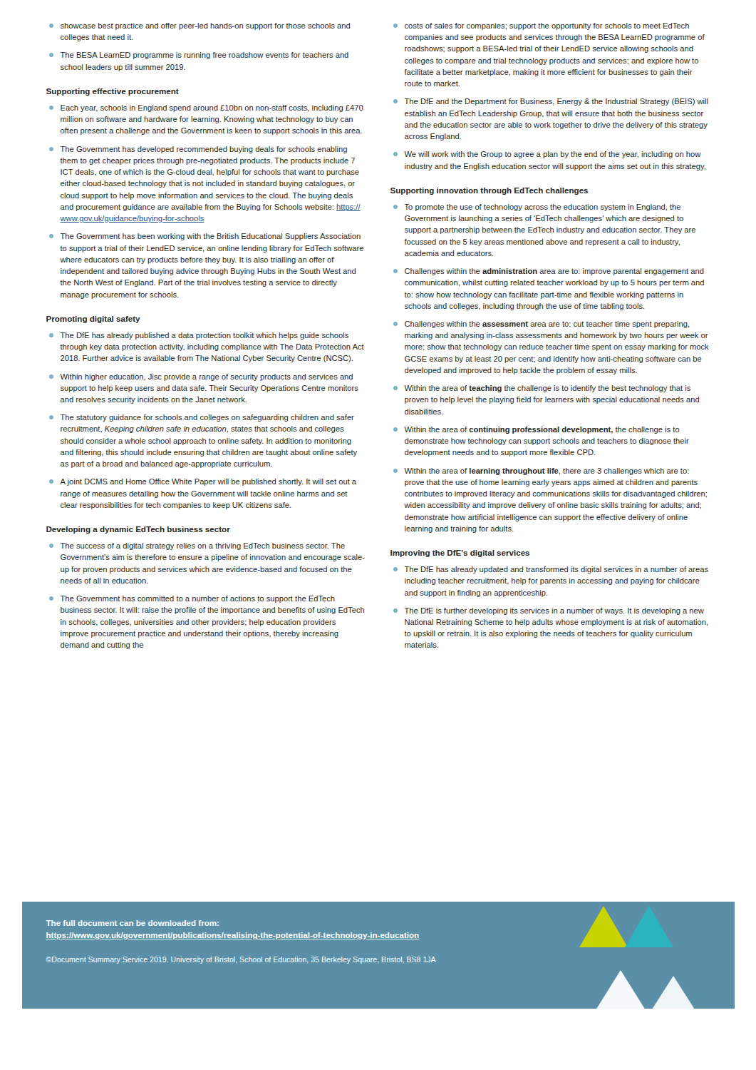showcase best practice and offer peer-led hands-on support for those schools and colleges that need it.
The BESA LearnED programme is running free roadshow events for teachers and school leaders up till summer 2019.
Supporting effective procurement
Each year, schools in England spend around £10bn on non-staff costs, including £470 million on software and hardware for learning. Knowing what technology to buy can often present a challenge and the Government is keen to support schools in this area.
The Government has developed recommended buying deals for schools enabling them to get cheaper prices through pre-negotiated products. The products include 7 ICT deals, one of which is the G-cloud deal, helpful for schools that want to purchase either cloud-based technology that is not included in standard buying catalogues, or cloud support to help move information and services to the cloud. The buying deals and procurement guidance are available from the Buying for Schools website: https://www.gov.uk/guidance/buying-for-schools
The Government has been working with the British Educational Suppliers Association to support a trial of their LendED service, an online lending library for EdTech software where educators can try products before they buy. It is also trialling an offer of independent and tailored buying advice through Buying Hubs in the South West and the North West of England. Part of the trial involves testing a service to directly manage procurement for schools.
Promoting digital safety
The DfE has already published a data protection toolkit which helps guide schools through key data protection activity, including compliance with The Data Protection Act 2018. Further advice is available from The National Cyber Security Centre (NCSC).
Within higher education, Jisc provide a range of security products and services and support to help keep users and data safe. Their Security Operations Centre monitors and resolves security incidents on the Janet network.
The statutory guidance for schools and colleges on safeguarding children and safer recruitment, Keeping children safe in education, states that schools and colleges should consider a whole school approach to online safety. In addition to monitoring and filtering, this should include ensuring that children are taught about online safety as part of a broad and balanced age-appropriate curriculum.
A joint DCMS and Home Office White Paper will be published shortly. It will set out a range of measures detailing how the Government will tackle online harms and set clear responsibilities for tech companies to keep UK citizens safe.
Developing a dynamic EdTech business sector
The success of a digital strategy relies on a thriving EdTech business sector. The Government's aim is therefore to ensure a pipeline of innovation and encourage scale-up for proven products and services which are evidence-based and focused on the needs of all in education.
The Government has committed to a number of actions to support the EdTech business sector. It will: raise the profile of the importance and benefits of using EdTech in schools, colleges, universities and other providers; help education providers improve procurement practice and understand their options, thereby increasing demand and cutting the
costs of sales for companies; support the opportunity for schools to meet EdTech companies and see products and services through the BESA LearnED programme of roadshows; support a BESA-led trial of their LendED service allowing schools and colleges to compare and trial technology products and services; and explore how to facilitate a better marketplace, making it more efficient for businesses to gain their route to market.
The DfE and the Department for Business, Energy & the Industrial Strategy (BEIS) will establish an EdTech Leadership Group, that will ensure that both the business sector and the education sector are able to work together to drive the delivery of this strategy across England.
We will work with the Group to agree a plan by the end of the year, including on how industry and the English education sector will support the aims set out in this strategy,
Supporting innovation through EdTech challenges
To promote the use of technology across the education system in England, the Government is launching a series of 'EdTech challenges' which are designed to support a partnership between the EdTech industry and education sector. They are focussed on the 5 key areas mentioned above and represent a call to industry, academia and educators.
Challenges within the administration area are to: improve parental engagement and communication, whilst cutting related teacher workload by up to 5 hours per term and to: show how technology can facilitate part-time and flexible working patterns in schools and colleges, including through the use of time tabling tools.
Challenges within the assessment area are to: cut teacher time spent preparing, marking and analysing in-class assessments and homework by two hours per week or more; show that technology can reduce teacher time spent on essay marking for mock GCSE exams by at least 20 per cent; and identify how anti-cheating software can be developed and improved to help tackle the problem of essay mills.
Within the area of teaching the challenge is to identify the best technology that is proven to help level the playing field for learners with special educational needs and disabilities.
Within the area of continuing professional development, the challenge is to demonstrate how technology can support schools and teachers to diagnose their development needs and to support more flexible CPD.
Within the area of learning throughout life, there are 3 challenges which are to: prove that the use of home learning early years apps aimed at children and parents contributes to improved literacy and communications skills for disadvantaged children; widen accessibility and improve delivery of online basic skills training for adults; and; demonstrate how artificial intelligence can support the effective delivery of online learning and training for adults.
Improving the DfE's digital services
The DfE has already updated and transformed its digital services in a number of areas including teacher recruitment, help for parents in accessing and paying for childcare and support in finding an apprenticeship.
The DfE is further developing its services in a number of ways. It is developing a new National Retraining Scheme to help adults whose employment is at risk of automation, to upskill or retrain. It is also exploring the needs of teachers for quality curriculum materials.
The full document can be downloaded from:
https://www.gov.uk/government/publications/realising-the-potential-of-technology-in-education
©Document Summary Service 2019. University of Bristol, School of Education, 35 Berkeley Square, Bristol, BS8 1JA